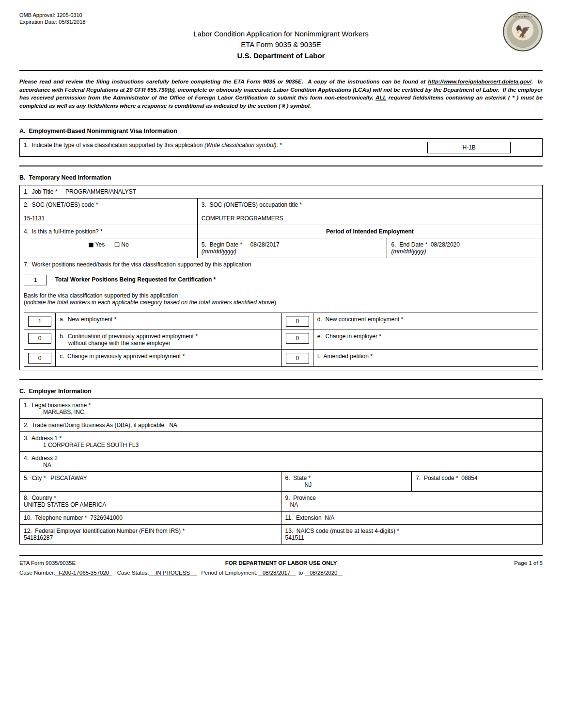OMB Approval: 1205-0310
Expiration Date: 05/31/2018
🦅
Labor Condition Application for Nonimmigrant Workers
ETA Form 9035 & 9035E
U.S. Department of Labor
Please read and review the filing instructions carefully before completing the ETA Form 9035 or 9035E. A copy of the instructions can be found at http://www.foreignlaborcert.doleta.gov/. In accordance with Federal Regulations at 20 CFR 655.730(b), incomplete or obviously inaccurate Labor Condition Applications (LCAs) will not be certified by the Department of Labor. If the employer has received permission from the Administrator of the Office of Foreign Labor Certification to submit this form non-electronically, ALL required fields/items containing an asterisk ( * ) must be completed as well as any fields/items where a response is conditional as indicated by the section ( § ) symbol.
A. Employment-Based Nonimmigrant Visa Information
| 1. Indicate the type of visa classification supported by this application (Write classification symbol) : * | H-1B |
B. Temporary Need Information
| 1. Job Title * PROGRAMMER/ANALYST |
| 2. SOC (ONET/OES) code * 15-1131 | 3. SOC (ONET/OES) occupation title * COMPUTER PROGRAMMERS |
| 4. Is this a full-time position? * | Period of Intended Employment |
| ■ Yes ❑ No | / 5. Begin Date * 08/28/2017 (mm/dd/yyyy) / 6. End Date * 08/28/2020 (mm/dd/yyyy) / |
| 7. Worker positions needed/basis for the visa classification supported by this application 1 Total Worker Positions Being Requested for Certification * Basis for the visa classification supported by this application ( indicate the total workers in each applicable category based on the total workers identified above ) / 1 / a. New employment * / 0 / d. New concurrent employment * / / 0 / b. Continuation of previously approved employment * without change with the same employer / 0 / e. Change in employer * / / 0 / c. Change in previously approved employment * / 0 / f. Amended petition * / |
C. Employer Information
| 1. Legal business name * MARLABS, INC. |
| 2. Trade name/Doing Business As (DBA), if applicable NA |
| 3. Address 1 * 1 CORPORATE PLACE SOUTH FL3 |
| 4. Address 2 NA |
| 5. City * PISCATAWAY | 6. State * NJ | 7. Postal code * 08854 |
| 8. Country * UNITED STATES OF AMERICA | 9. Province NA |
| 10. Telephone number * 7326941000 | 11. Extension N/A |
| 12. Federal Employer Identification Number (FEIN from IRS) * 541816287 | 13. NAICS code (must be at least 4-digits) * 541511 |
| ETA Form 9035/9035E | FOR DEPARTMENT OF LABOR USE ONLY | Page 1 of 5 |
| Case Number: I-200-17065-357020 Case Status: IN PROCESS Period of Employment: 08/28/2017 to 08/28/2020 |